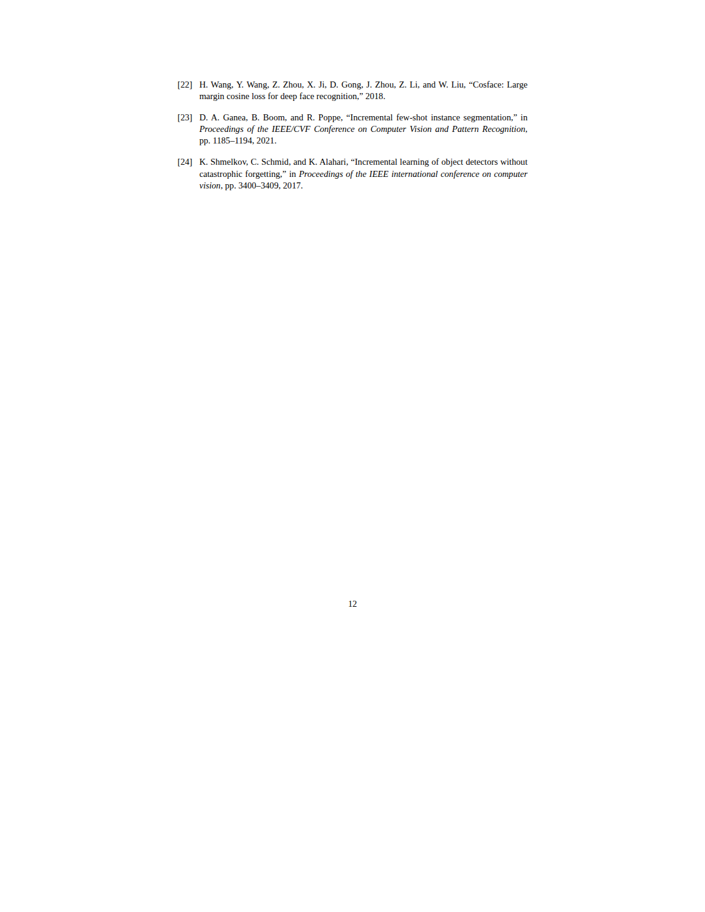[22] H. Wang, Y. Wang, Z. Zhou, X. Ji, D. Gong, J. Zhou, Z. Li, and W. Liu, “Cosface: Large margin cosine loss for deep face recognition,” 2018.
[23] D. A. Ganea, B. Boom, and R. Poppe, “Incremental few-shot instance segmentation,” in Proceedings of the IEEE/CVF Conference on Computer Vision and Pattern Recognition, pp. 1185–1194, 2021.
[24] K. Shmelkov, C. Schmid, and K. Alahari, “Incremental learning of object detectors without catastrophic forgetting,” in Proceedings of the IEEE international conference on computer vision, pp. 3400–3409, 2017.
12